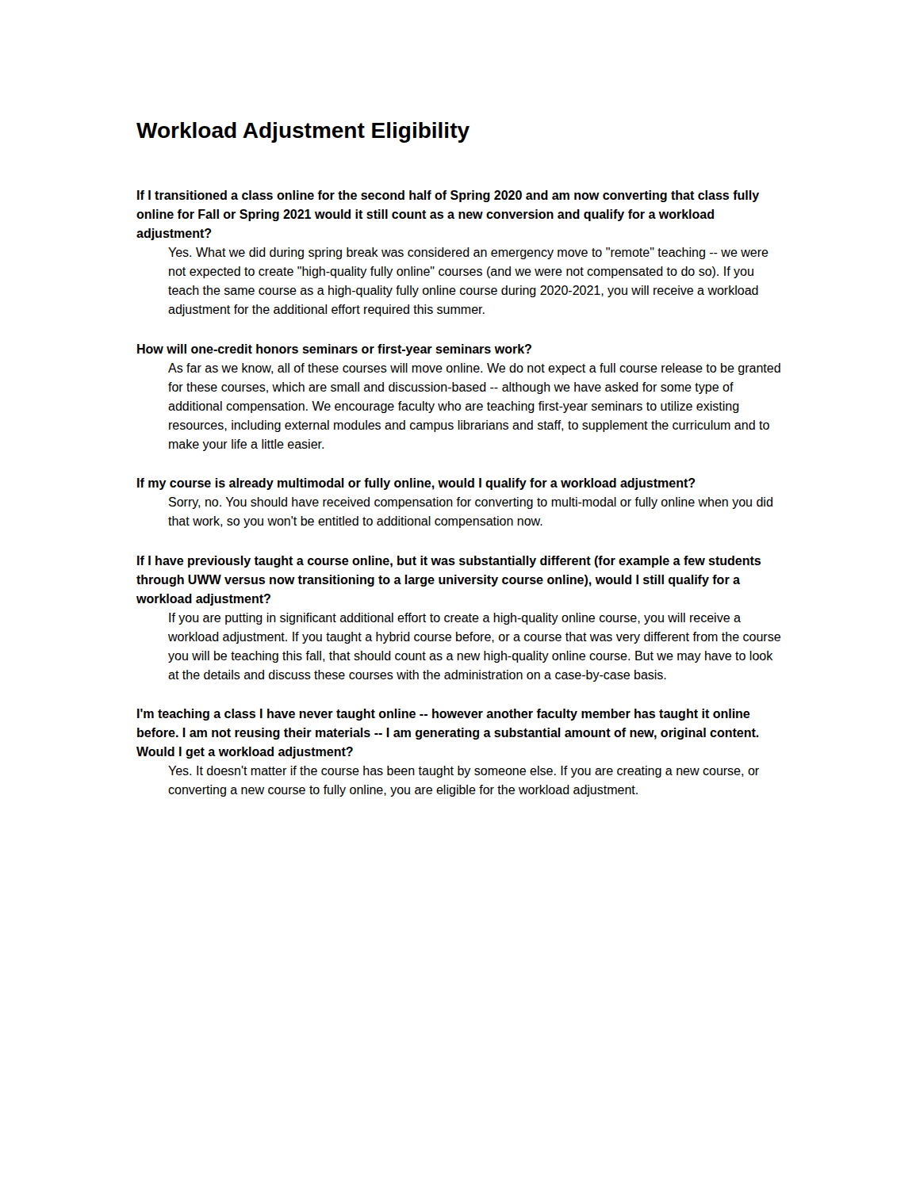Workload Adjustment Eligibility
If I transitioned a class online for the second half of Spring 2020 and am now converting that class fully online for Fall or Spring 2021 would it still count as a new conversion and qualify for a workload adjustment?
Yes. What we did during spring break was considered an emergency move to "remote" teaching -- we were not expected to create "high-quality fully online" courses (and we were not compensated to do so). If you teach the same course as a high-quality fully online course during 2020-2021, you will receive a workload adjustment for the additional effort required this summer.
How will one-credit honors seminars or first-year seminars work?
As far as we know, all of these courses will move online. We do not expect a full course release to be granted for these courses, which are small and discussion-based -- although we have asked for some type of additional compensation. We encourage faculty who are teaching first-year seminars to utilize existing resources, including external modules and campus librarians and staff, to supplement the curriculum and to make your life a little easier.
If my course is already multimodal or fully online, would I qualify for a workload adjustment?
Sorry, no. You should have received compensation for converting to multi-modal or fully online when you did that work, so you won't be entitled to additional compensation now.
If I have previously taught a course online, but it was substantially different (for example a few students through UWW versus now transitioning to a large university course online), would I still qualify for a workload adjustment?
If you are putting in significant additional effort to create a high-quality online course, you will receive a workload adjustment. If you taught a hybrid course before, or a course that was very different from the course you will be teaching this fall, that should count as a new high-quality online course. But we may have to look at the details and discuss these courses with the administration on a case-by-case basis.
I'm teaching a class I have never taught online -- however another faculty member has taught it online before. I am not reusing their materials -- I am generating a substantial amount of new, original content. Would I get a workload adjustment?
Yes. It doesn't matter if the course has been taught by someone else. If you are creating a new course, or converting a new course to fully online, you are eligible for the workload adjustment.